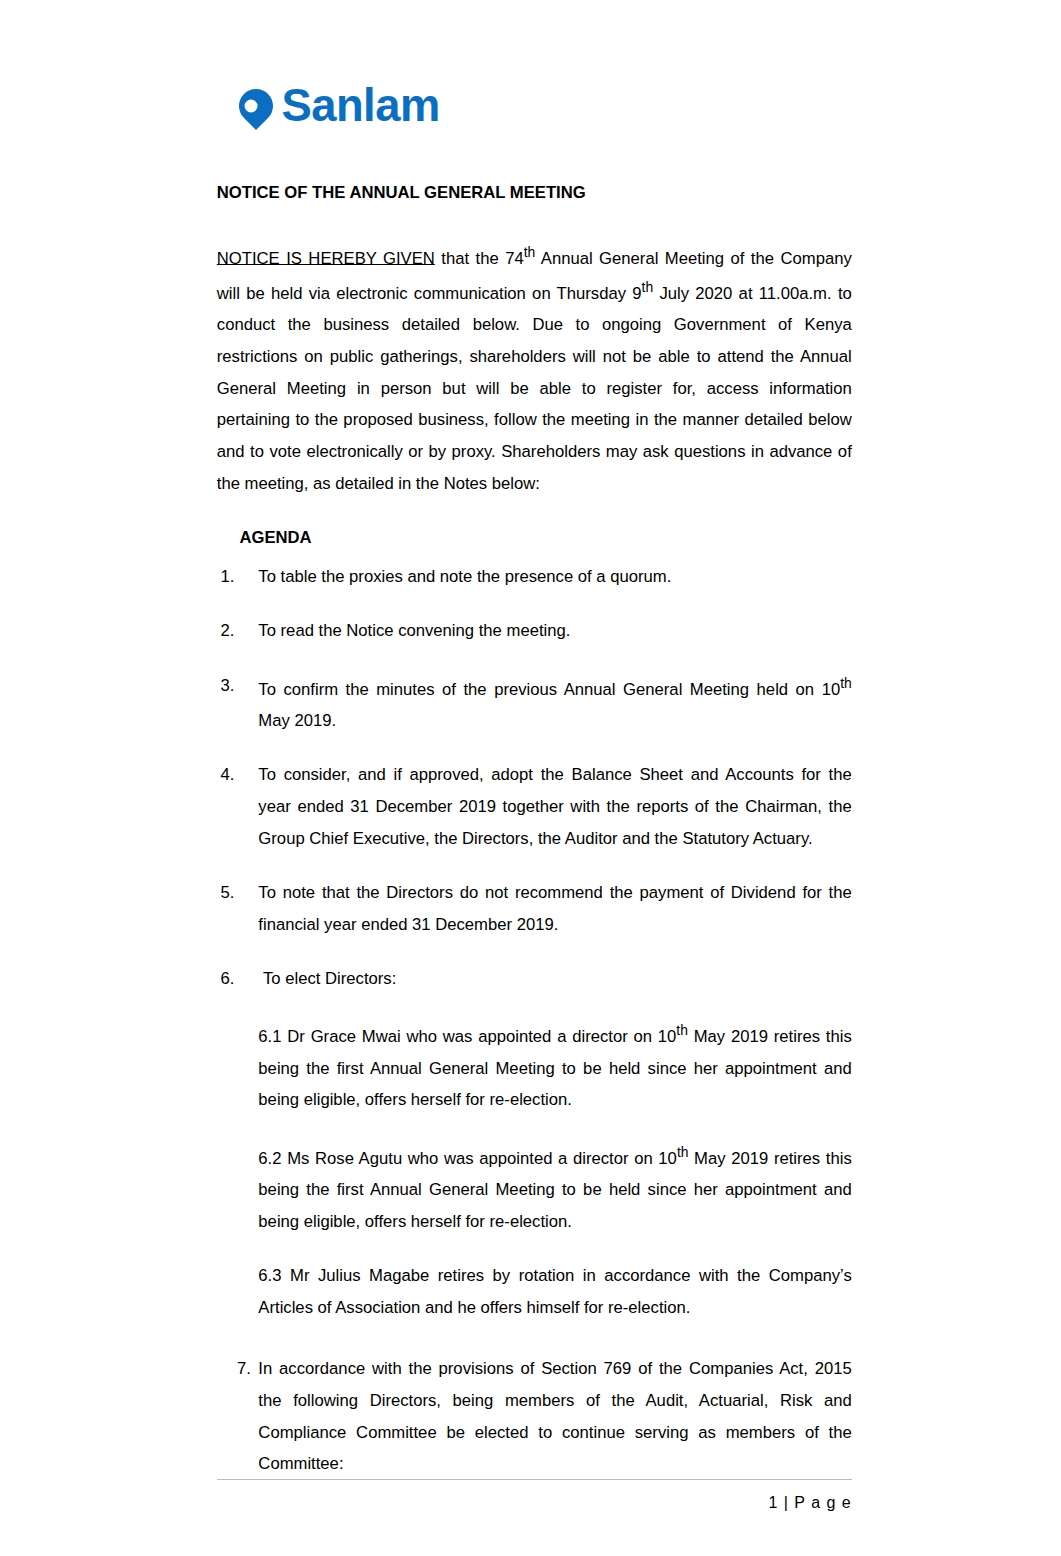Sanlam
NOTICE OF THE ANNUAL GENERAL MEETING
NOTICE IS HEREBY GIVEN that the 74th Annual General Meeting of the Company will be held via electronic communication on Thursday 9th July 2020 at 11.00a.m. to conduct the business detailed below. Due to ongoing Government of Kenya restrictions on public gatherings, shareholders will not be able to attend the Annual General Meeting in person but will be able to register for, access information pertaining to the proposed business, follow the meeting in the manner detailed below and to vote electronically or by proxy. Shareholders may ask questions in advance of the meeting, as detailed in the Notes below:
AGENDA
To table the proxies and note the presence of a quorum.
To read the Notice convening the meeting.
To confirm the minutes of the previous Annual General Meeting held on 10th May 2019.
To consider, and if approved, adopt the Balance Sheet and Accounts for the year ended 31 December 2019 together with the reports of the Chairman, the Group Chief Executive, the Directors, the Auditor and the Statutory Actuary.
To note that the Directors do not recommend the payment of Dividend for the financial year ended 31 December 2019.
To elect Directors:
6.1 Dr Grace Mwai who was appointed a director on 10th May 2019 retires this being the first Annual General Meeting to be held since her appointment and being eligible, offers herself for re-election.
6.2 Ms Rose Agutu who was appointed a director on 10th May 2019 retires this being the first Annual General Meeting to be held since her appointment and being eligible, offers herself for re-election.
6.3 Mr Julius Magabe retires by rotation in accordance with the Company’s Articles of Association and he offers himself for re-election.
In accordance with the provisions of Section 769 of the Companies Act, 2015 the following Directors, being members of the Audit, Actuarial, Risk and Compliance Committee be elected to continue serving as members of the Committee:
1 | P a g e